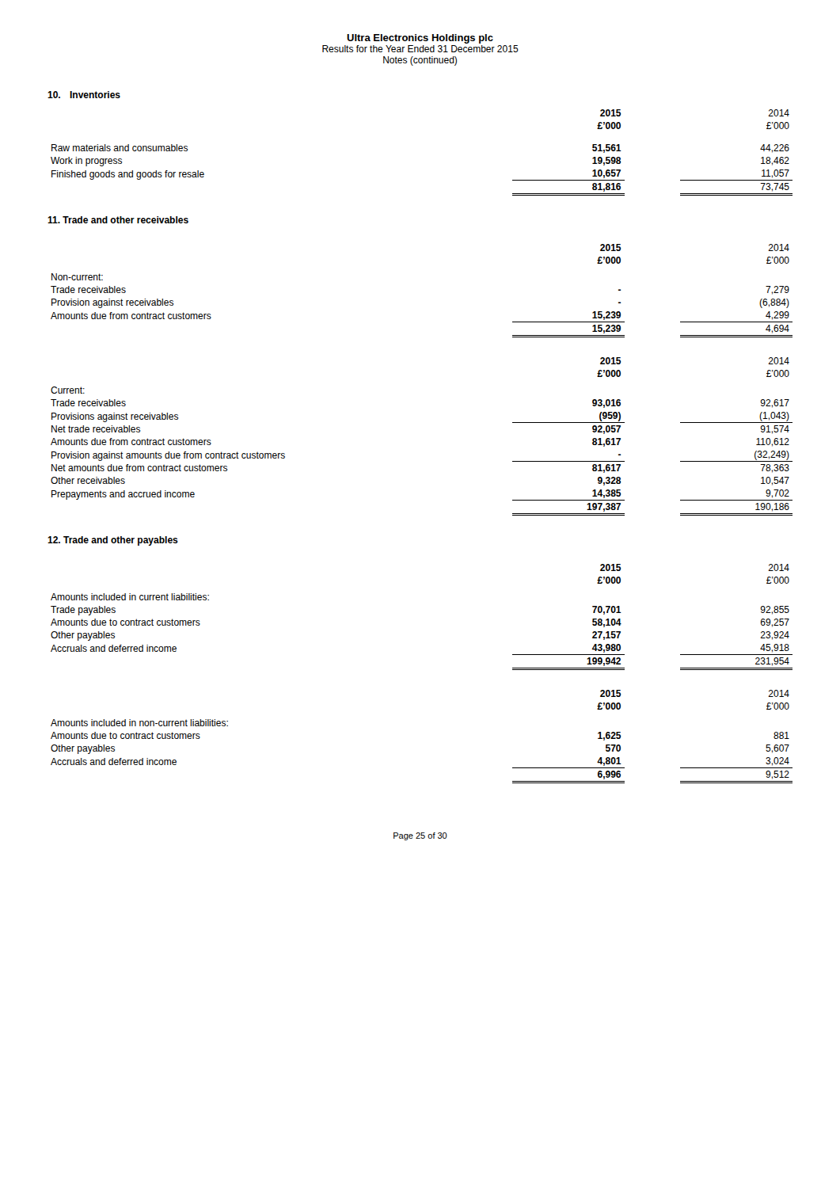Ultra Electronics Holdings plc
Results for the Year Ended 31 December 2015
Notes (continued)
10. Inventories
| | 2015 | | 2014 |
| | £’000 | | £’000 |
| Raw materials and consumables | 51,561 | | 44,226 |
| Work in progress | 19,598 | | 18,462 |
| Finished goods and goods for resale | 10,657 | | 11,057 |
| | 81,816 | | 73,745 |
11. Trade and other receivables
| | 2015 | | 2014 |
| | £’000 | | £’000 |
| Non-current: | | | |
| Trade receivables | - | | 7,279 |
| Provision against receivables | - | | (6,884) |
| Amounts due from contract customers | 15,239 | | 4,299 |
| | 15,239 | | 4,694 |
| | 2015 | | 2014 |
| | £’000 | | £’000 |
| Current: | | | |
| Trade receivables | 93,016 | | 92,617 |
| Provisions against receivables | (959) | | (1,043) |
| Net trade receivables | 92,057 | | 91,574 |
| Amounts due from contract customers | 81,617 | | 110,612 |
| Provision against amounts due from contract customers | - | | (32,249) |
| Net amounts due from contract customers | 81,617 | | 78,363 |
| Other receivables | 9,328 | | 10,547 |
| Prepayments and accrued income | 14,385 | | 9,702 |
| | 197,387 | | 190,186 |
12. Trade and other payables
| | 2015 | | 2014 |
| | £’000 | | £’000 |
| Amounts included in current liabilities: | | | |
| Trade payables | 70,701 | | 92,855 |
| Amounts due to contract customers | 58,104 | | 69,257 |
| Other payables | 27,157 | | 23,924 |
| Accruals and deferred income | 43,980 | | 45,918 |
| | 199,942 | | 231,954 |
| | 2015 | | 2014 |
| | £’000 | | £’000 |
| Amounts included in non-current liabilities: | | | |
| Amounts due to contract customers | 1,625 | | 881 |
| Other payables | 570 | | 5,607 |
| Accruals and deferred income | 4,801 | | 3,024 |
| | 6,996 | | 9,512 |
Page 25 of 30